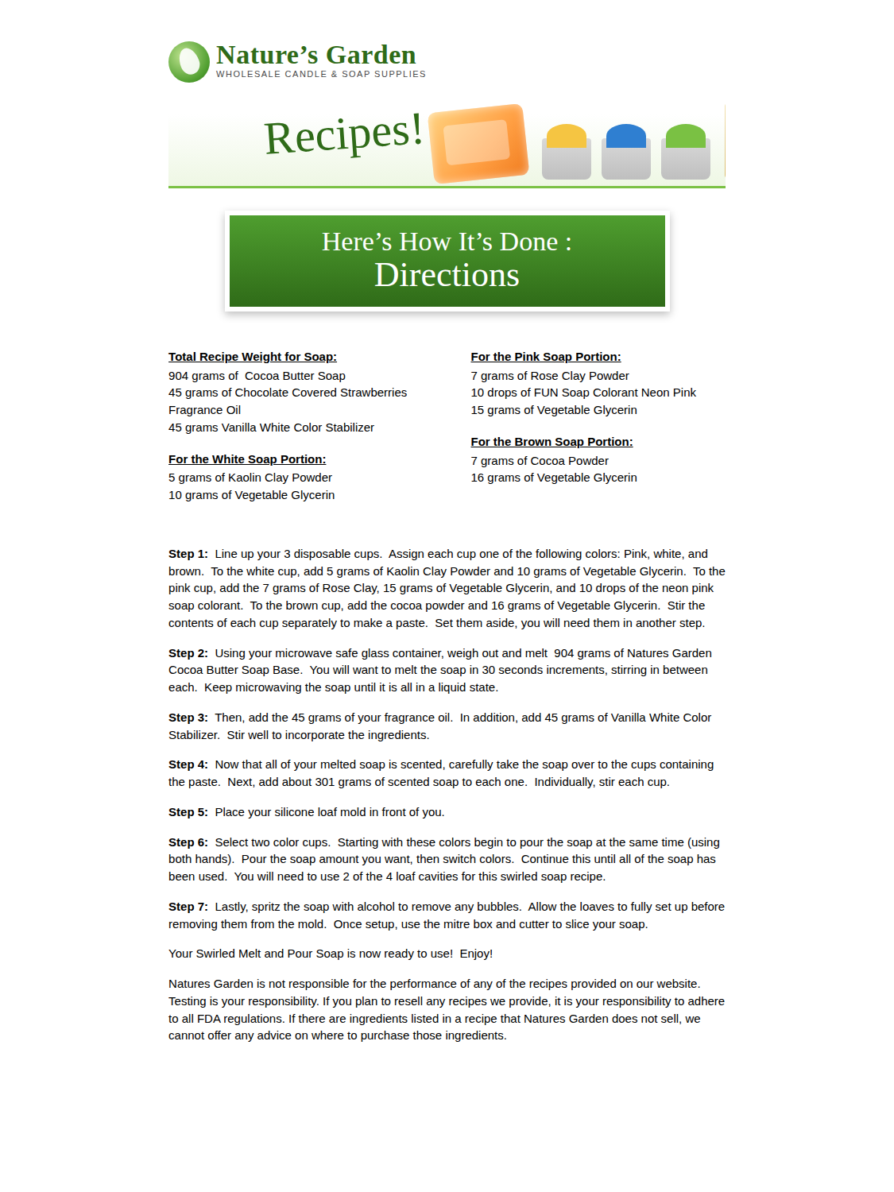Nature’s Garden
Wholesale Candle & Soap Supplies
Recipes!
Here’s How It’s Done :
Directions
Total Recipe Weight for Soap:
904 grams of Cocoa Butter Soap
45 grams of Chocolate Covered Strawberries Fragrance Oil
45 grams Vanilla White Color Stabilizer
For the White Soap Portion:
5 grams of Kaolin Clay Powder
10 grams of Vegetable Glycerin
For the Pink Soap Portion:
7 grams of Rose Clay Powder
10 drops of FUN Soap Colorant Neon Pink
15 grams of Vegetable Glycerin
For the Brown Soap Portion:
7 grams of Cocoa Powder
16 grams of Vegetable Glycerin
Step 1: Line up your 3 disposable cups. Assign each cup one of the following colors: Pink, white, and brown. To the white cup, add 5 grams of Kaolin Clay Powder and 10 grams of Vegetable Glycerin. To the pink cup, add the 7 grams of Rose Clay, 15 grams of Vegetable Glycerin, and 10 drops of the neon pink soap colorant. To the brown cup, add the cocoa powder and 16 grams of Vegetable Glycerin. Stir the contents of each cup separately to make a paste. Set them aside, you will need them in another step.
Step 2: Using your microwave safe glass container, weigh out and melt 904 grams of Natures Garden Cocoa Butter Soap Base. You will want to melt the soap in 30 seconds increments, stirring in between each. Keep microwaving the soap until it is all in a liquid state.
Step 3: Then, add the 45 grams of your fragrance oil. In addition, add 45 grams of Vanilla White Color Stabilizer. Stir well to incorporate the ingredients.
Step 4: Now that all of your melted soap is scented, carefully take the soap over to the cups containing the paste. Next, add about 301 grams of scented soap to each one. Individually, stir each cup.
Step 5: Place your silicone loaf mold in front of you.
Step 6: Select two color cups. Starting with these colors begin to pour the soap at the same time (using both hands). Pour the soap amount you want, then switch colors. Continue this until all of the soap has been used. You will need to use 2 of the 4 loaf cavities for this swirled soap recipe.
Step 7: Lastly, spritz the soap with alcohol to remove any bubbles. Allow the loaves to fully set up before removing them from the mold. Once setup, use the mitre box and cutter to slice your soap.
Your Swirled Melt and Pour Soap is now ready to use! Enjoy!
Natures Garden is not responsible for the performance of any of the recipes provided on our website. Testing is your responsibility. If you plan to resell any recipes we provide, it is your responsibility to adhere to all FDA regulations. If there are ingredients listed in a recipe that Natures Garden does not sell, we cannot offer any advice on where to purchase those ingredients.